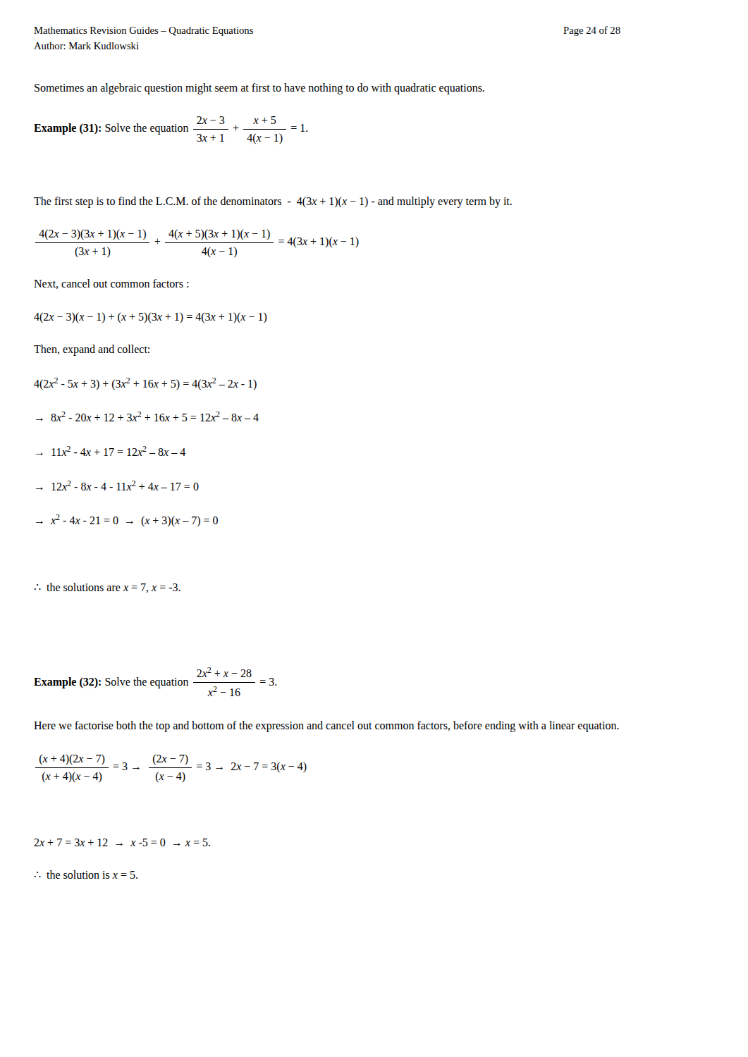Mathematics Revision Guides – Quadratic Equations
Author: Mark Kudlowski
Page 24 of 28
Sometimes an algebraic question might seem at first to have nothing to do with quadratic equations.
Example (31): Solve the equation 2x − 33x + 1 + x + 54(x − 1) = 1.
The first step is to find the L.C.M. of the denominators - 4(3x + 1)(x − 1) - and multiply every term by it.
4(2x − 3)(3x + 1)(x − 1)(3x + 1) + 4(x + 5)(3x + 1)(x − 1) 4(x − 1) = 4(3x + 1)(x − 1)
Next, cancel out common factors :
4(2x − 3)(x − 1) + (x + 5)(3x + 1) = 4(3x + 1)(x − 1)
Then, expand and collect:
4(2x2 - 5x + 3) + (3x2 + 16x + 5) = 4(3x2 – 2x - 1)
→ 8x2 - 20x + 12 + 3x2 + 16x + 5 = 12x2 – 8x – 4
→ 11x2 - 4x + 17 = 12x2 – 8x – 4
→ 12x2 - 8x - 4 - 11x2 + 4x – 17 = 0
→ x2 - 4x - 21 = 0 → (x + 3)(x – 7) = 0
∴ the solutions are x = 7, x = -3.
Example (32): Solve the equation 2x2 + x − 28 x2 − 16 = 3.
Here we factorise both the top and bottom of the expression and cancel out common factors, before ending with a linear equation.
(x + 4)(2x − 7)(x + 4)(x − 4) = 3 → (2x − 7)(x − 4) = 3 → 2x − 7 = 3(x − 4)
2x + 7 = 3x + 12 → x -5 = 0 → x = 5.
∴ the solution is x = 5.